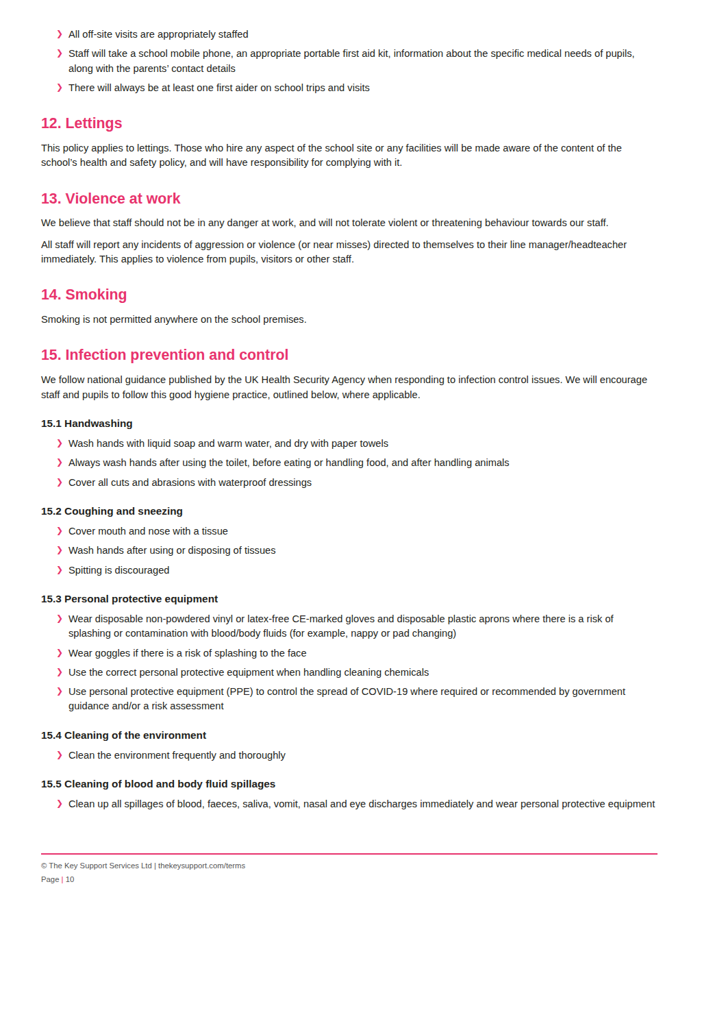All off-site visits are appropriately staffed
Staff will take a school mobile phone, an appropriate portable first aid kit, information about the specific medical needs of pupils, along with the parents’ contact details
There will always be at least one first aider on school trips and visits
12. Lettings
This policy applies to lettings. Those who hire any aspect of the school site or any facilities will be made aware of the content of the school’s health and safety policy, and will have responsibility for complying with it.
13. Violence at work
We believe that staff should not be in any danger at work, and will not tolerate violent or threatening behaviour towards our staff.
All staff will report any incidents of aggression or violence (or near misses) directed to themselves to their line manager/headteacher immediately. This applies to violence from pupils, visitors or other staff.
14. Smoking
Smoking is not permitted anywhere on the school premises.
15. Infection prevention and control
We follow national guidance published by the UK Health Security Agency when responding to infection control issues. We will encourage staff and pupils to follow this good hygiene practice, outlined below, where applicable.
15.1 Handwashing
Wash hands with liquid soap and warm water, and dry with paper towels
Always wash hands after using the toilet, before eating or handling food, and after handling animals
Cover all cuts and abrasions with waterproof dressings
15.2 Coughing and sneezing
Cover mouth and nose with a tissue
Wash hands after using or disposing of tissues
Spitting is discouraged
15.3 Personal protective equipment
Wear disposable non-powdered vinyl or latex-free CE-marked gloves and disposable plastic aprons where there is a risk of splashing or contamination with blood/body fluids (for example, nappy or pad changing)
Wear goggles if there is a risk of splashing to the face
Use the correct personal protective equipment when handling cleaning chemicals
Use personal protective equipment (PPE) to control the spread of COVID-19 where required or recommended by government guidance and/or a risk assessment
15.4 Cleaning of the environment
Clean the environment frequently and thoroughly
15.5 Cleaning of blood and body fluid spillages
Clean up all spillages of blood, faeces, saliva, vomit, nasal and eye discharges immediately and wear personal protective equipment
© The Key Support Services Ltd | thekeysupport.com/terms
Page | 10